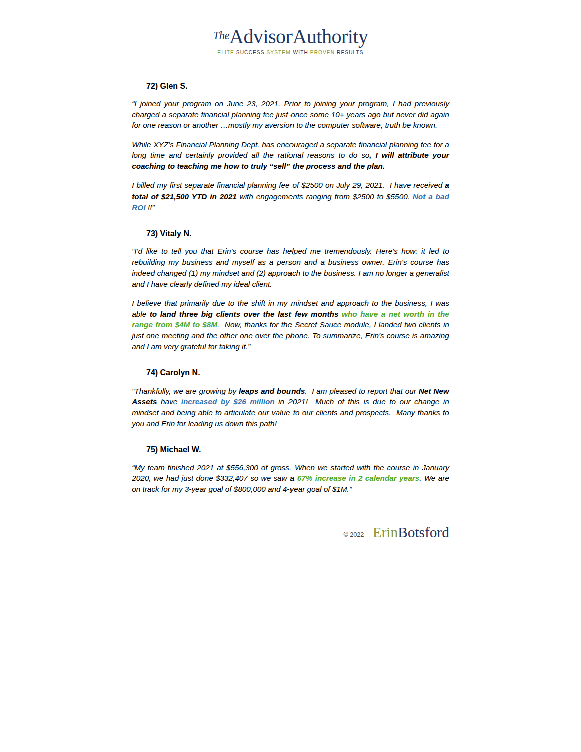The Advisor Authority
ELITE SUCCESS SYSTEM WITH PROVEN RESULTS
72) Glen S.
“I joined your program on June 23, 2021. Prior to joining your program, I had previously charged a separate financial planning fee just once some 10+ years ago but never did again for one reason or another …mostly my aversion to the computer software, truth be known.
While XYZ’s Financial Planning Dept. has encouraged a separate financial planning fee for a long time and certainly provided all the rational reasons to do so, I will attribute your coaching to teaching me how to truly “sell” the process and the plan.
I billed my first separate financial planning fee of $2500 on July 29, 2021. I have received a total of $21,500 YTD in 2021 with engagements ranging from $2500 to $5500. Not a bad ROI !!”
73) Vitaly N.
“I'd like to tell you that Erin's course has helped me tremendously. Here's how: it led to rebuilding my business and myself as a person and a business owner. Erin's course has indeed changed (1) my mindset and (2) approach to the business. I am no longer a generalist and I have clearly defined my ideal client.
I believe that primarily due to the shift in my mindset and approach to the business, I was able to land three big clients over the last few months who have a net worth in the range from $4M to $8M. Now, thanks for the Secret Sauce module, I landed two clients in just one meeting and the other one over the phone. To summarize, Erin's course is amazing and I am very grateful for taking it.”
74) Carolyn N.
“Thankfully, we are growing by leaps and bounds. I am pleased to report that our Net New Assets have increased by $26 million in 2021! Much of this is due to our change in mindset and being able to articulate our value to our clients and prospects. Many thanks to you and Erin for leading us down this path!
75) Michael W.
“My team finished 2021 at $556,300 of gross. When we started with the course in January 2020, we had just done $332,407 so we saw a 67% increase in 2 calendar years. We are on track for my 3-year goal of $800,000 and 4-year goal of $1M.”
© 2022
Erin Botsford